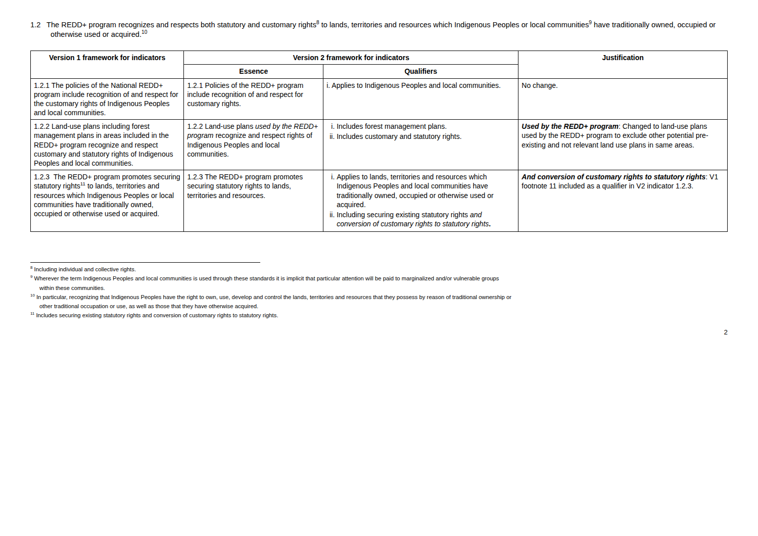1.2 The REDD+ program recognizes and respects both statutory and customary rights8 to lands, territories and resources which Indigenous Peoples or local communities9 have traditionally owned, occupied or otherwise used or acquired.10
| Version 1 framework for indicators | Version 2 framework for indicators | Justification |
| --- | --- | --- |
| Essence | Qualifiers |
| 1.2.1 The policies of the National REDD+ program include recognition of and respect for the customary rights of Indigenous Peoples and local communities. | 1.2.1 Policies of the REDD+ program include recognition of and respect for customary rights. | i. Applies to Indigenous Peoples and local communities. | No change. |
| 1.2.2 Land-use plans including forest management plans in areas included in the REDD+ program recognize and respect customary and statutory rights of Indigenous Peoples and local communities. | 1.2.2 Land-use plans used by the REDD+ program recognize and respect rights of Indigenous Peoples and local communities. | Includes forest management plans. Includes customary and statutory rights. | Used by the REDD+ program : Changed to land-use plans used by the REDD+ program to exclude other potential pre-existing and not relevant land use plans in same areas. |
| 1.2.3 The REDD+ program promotes securing statutory rights 11 to lands, territories and resources which Indigenous Peoples or local communities have traditionally owned, occupied or otherwise used or acquired. | 1.2.3 The REDD+ program promotes securing statutory rights to lands, territories and resources. | Applies to lands, territories and resources which Indigenous Peoples and local communities have traditionally owned, occupied or otherwise used or acquired. Including securing existing statutory rights and conversion of customary rights to statutory rights . | And conversion of customary rights to statutory rights : V1 footnote 11 included as a qualifier in V2 indicator 1.2.3. |
8 Including individual and collective rights.
9 Wherever the term Indigenous Peoples and local communities is used through these standards it is implicit that particular attention will be paid to marginalized and/or vulnerable groups
within these communities.
10 In particular, recognizing that Indigenous Peoples have the right to own, use, develop and control the lands, territories and resources that they possess by reason of traditional ownership or
other traditional occupation or use, as well as those that they have otherwise acquired.
11 Includes securing existing statutory rights and conversion of customary rights to statutory rights.
2